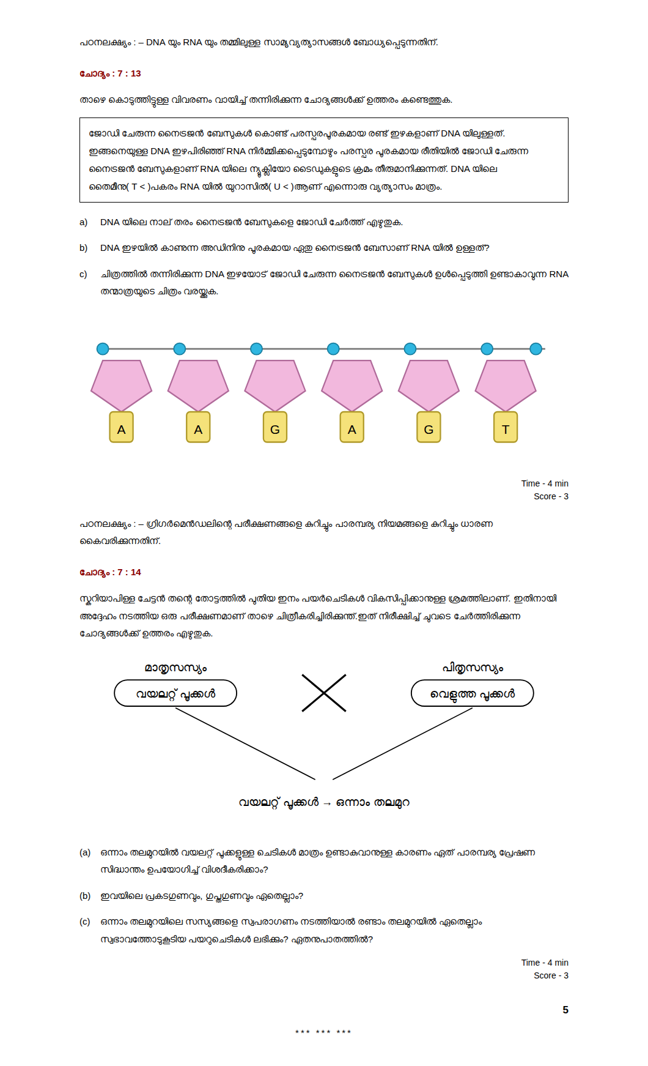പഠനലക്ഷ്യം : – DNA യും RNA യും തമ്മിലുള്ള സാമ്യവ്യത്യാസങ്ങൾ ബോധ്യപ്പെടുന്നതിന്.
ചോദ്യം : 7 : 13
താഴെ കൊടുത്തിട്ടുള്ള വിവരണം വായിച്ച് തന്നിരിക്കുന്ന ചോദ്യങ്ങൾക്ക് ഉത്തരം കണ്ടെത്തുക.
ജോഡി ചേരുന്ന നൈട്രജൻ ബേസുകൾ കൊണ്ട് പരസ്പരപൂരകമായ രണ്ട് ഇഴകളാണ് DNA യിലുള്ളത്. ഇങ്ങനെയുള്ള DNA ഇഴപിരിഞ്ഞ് RNA നിർമ്മിക്കപ്പെടുമ്പോഴും പരസ്പര പൂരകമായ രീതിയിൽ ജോഡി ചേരുന്ന നൈട്രജൻ ബേസുകളാണ് RNA യിലെ ന്യൂക്ലിയോ ടൈഡുകളുടെ ക്രമം തീരുമാനിക്കുന്നത്. DNA യിലെ തൈമീനു( T < )പകരം RNA യിൽ യുറാസിൽ( U < )ആണ് എന്നൊരു വ്യത്യാസം മാത്രം.
a) DNA യിലെ നാല് തരം നൈട്രജൻ ബേസുകളെ ജോഡി ചേർത്ത് എഴുതുക.
b) DNA ഇഴയിൽ കാണുന്ന അഡിനിനു പൂരകമായ ഏതു നൈട്രജൻ ബേസാണ് RNA യിൽ ഉള്ളത്?
c) ചിത്രത്തിൽ തന്നിരിക്കുന്ന DNA ഇഴയോട് ജോഡി ചേരുന്ന നൈട്രജൻ ബേസുകൾ ഉൾപ്പെടുത്തി ഉണ്ടാകാവുന്ന RNA തന്മാത്രയുടെ ചിത്രം വരയ്ക്കുക.
A A G A G T
Time - 4 min
Score - 3
പഠനലക്ഷ്യം : – ഗ്രിഗർമെൻഡലിന്റെ പരീക്ഷണങ്ങളെ കുറിച്ചും പാരമ്പര്യ നിയമങ്ങളെ കുറിച്ചും ധാരണ കൈവരിക്കുന്നതിന്.
ചോദ്യം : 7 : 14
സ്കറിയാപിള്ള ചേട്ടൻ തന്റെ തോട്ടത്തിൽ പുതിയ ഇനം പയർചെടികൾ വികസിപ്പിക്കാനുള്ള ശ്രമത്തിലാണ്. ഇതിനായി അദ്ദേഹം നടത്തിയ ഒരു പരീക്ഷണമാണ് താഴെ ചിത്രീകരിച്ചിരിക്കുന്ത്.ഇത് നിരീക്ഷിച്ച് ചുവടെ ചേർത്തിരിക്കുന്ന ചോദ്യങ്ങൾക്ക് ഉത്തരം എഴുതുക.
മാതൃസസ്യം പിതൃസസ്യം വയലറ്റ് പൂക്കൾ വെളുത്ത പൂക്കൾ വയലറ്റ് പൂക്കൾ → ഒന്നാം തലമുറ
(a) ഒന്നാം തലമുറയിൽ വയലറ്റ് പൂക്കളുള്ള ചെടികൾ മാത്രം ഉണ്ടാകുവാനുള്ള കാരണം ഏത് പാരമ്പര്യ പ്രേഷണ സിദ്ധാന്തം ഉപയോഗിച്ച് വിശദീകരിക്കാം?
(b) ഇവയിലെ പ്രകടഗുണവും, ഗുപ്തഗുണവും ഏതെല്ലാം?
(c) ഒന്നാം തലമുറയിലെ സസ്യങ്ങളെ സ്വപരാഗണം നടത്തിയാൽ രണ്ടാം തലമുറയിൽ ഏതെല്ലാം സ്വഭാവത്തോടുകൂടിയ പയറുചെടികൾ ലഭിക്കും? ഏതനുപാതത്തിൽ?
Time - 4 min
Score - 3
5
*** *** ***